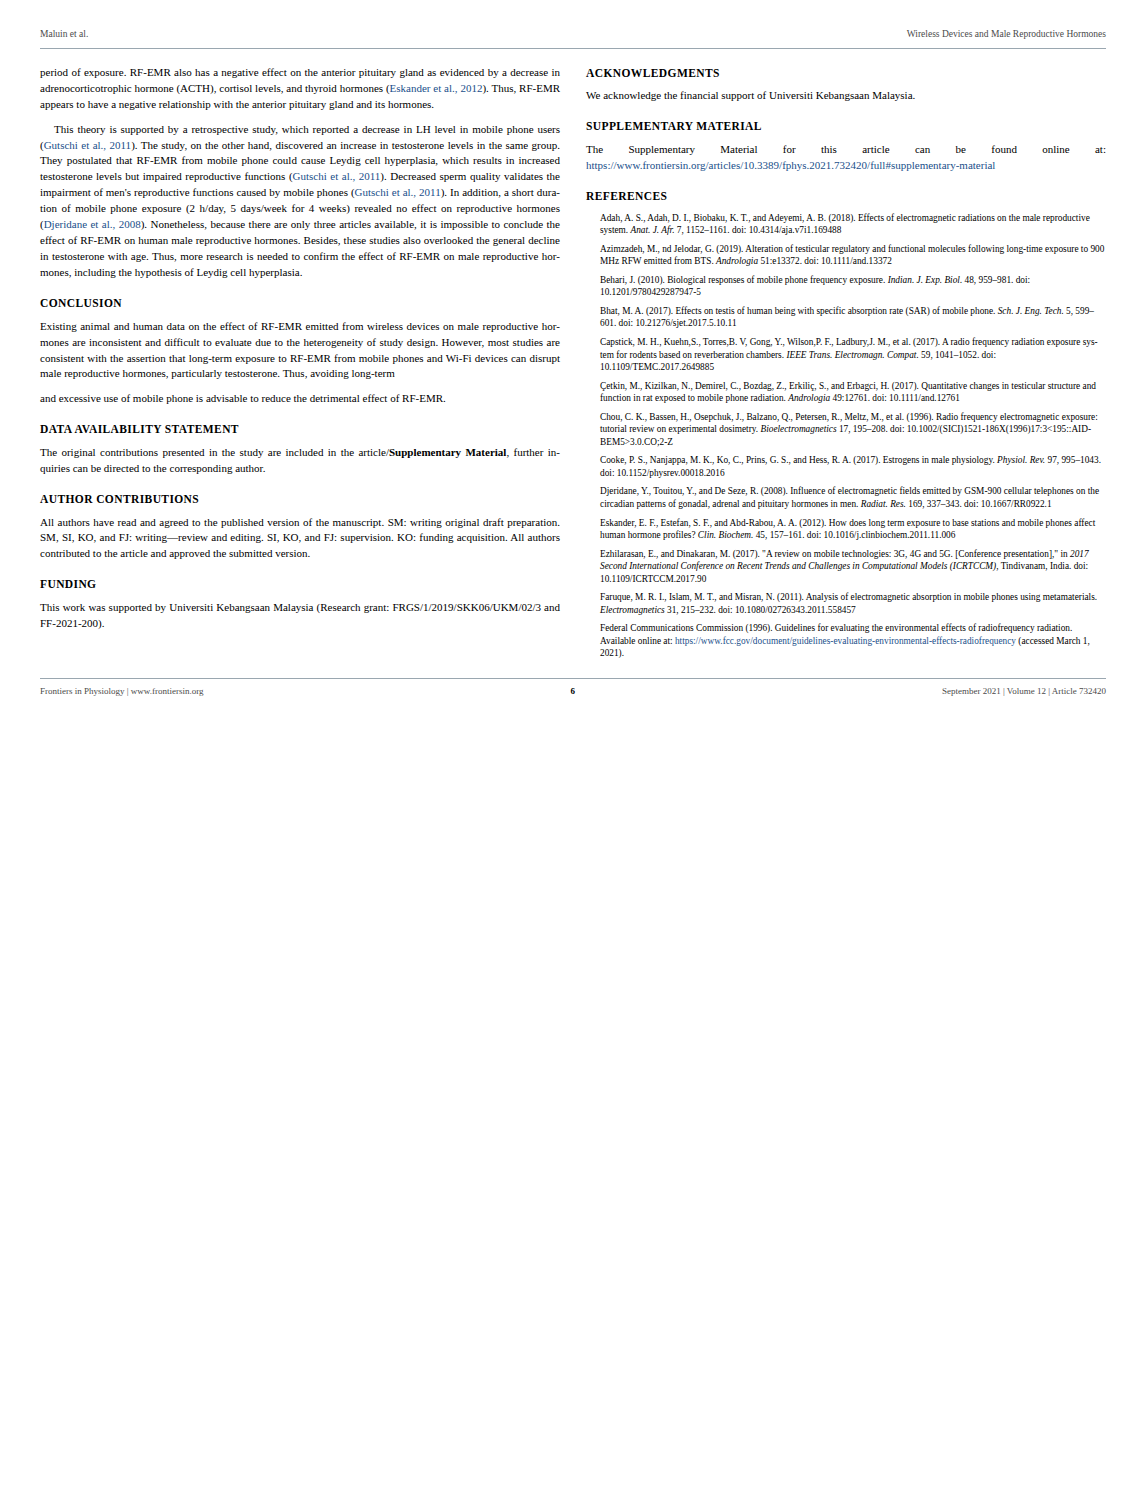Maluin et al.
Wireless Devices and Male Reproductive Hormones
period of exposure. RF-EMR also has a negative effect on the anterior pituitary gland as evidenced by a decrease in adrenocorticotrophic hormone (ACTH), cortisol levels, and thyroid hormones (Eskander et al., 2012). Thus, RF-EMR appears to have a negative relationship with the anterior pituitary gland and its hormones.
This theory is supported by a retrospective study, which reported a decrease in LH level in mobile phone users (Gutschi et al., 2011). The study, on the other hand, discovered an increase in testosterone levels in the same group. They postulated that RF-EMR from mobile phone could cause Leydig cell hyperplasia, which results in increased testosterone levels but impaired reproductive functions (Gutschi et al., 2011). Decreased sperm quality validates the impairment of men's reproductive functions caused by mobile phones (Gutschi et al., 2011). In addition, a short duration of mobile phone exposure (2 h/day, 5 days/week for 4 weeks) revealed no effect on reproductive hormones (Djeridane et al., 2008). Nonetheless, because there are only three articles available, it is impossible to conclude the effect of RF-EMR on human male reproductive hormones. Besides, these studies also overlooked the general decline in testosterone with age. Thus, more research is needed to confirm the effect of RF-EMR on male reproductive hormones, including the hypothesis of Leydig cell hyperplasia.
Conclusion
Existing animal and human data on the effect of RF-EMR emitted from wireless devices on male reproductive hormones are inconsistent and difficult to evaluate due to the heterogeneity of study design. However, most studies are consistent with the assertion that long-term exposure to RF-EMR from mobile phones and Wi-Fi devices can disrupt male reproductive hormones, particularly testosterone. Thus, avoiding long-term
and excessive use of mobile phone is advisable to reduce the detrimental effect of RF-EMR.
Data Availability Statement
The original contributions presented in the study are included in the article/Supplementary Material, further inquiries can be directed to the corresponding author.
Author Contributions
All authors have read and agreed to the published version of the manuscript. SM: writing original draft preparation. SM, SI, KO, and FJ: writing—review and editing. SI, KO, and FJ: supervision. KO: funding acquisition. All authors contributed to the article and approved the submitted version.
Funding
This work was supported by Universiti Kebangsaan Malaysia (Research grant: FRGS/1/2019/SKK06/UKM/02/3 and FF-2021-200).
Acknowledgments
We acknowledge the financial support of Universiti Kebangsaan Malaysia.
Supplementary Material
The Supplementary Material for this article can be found online at: https://www.frontiersin.org/articles/10.3389/fphys.2021.732420/full#supplementary-material
References
Adah, A. S., Adah, D. I., Biobaku, K. T., and Adeyemi, A. B. (2018). Effects of electromagnetic radiations on the male reproductive system. Anat. J. Afr. 7, 1152–1161. doi: 10.4314/aja.v7i1.169488
Azimzadeh, M., nd Jelodar, G. (2019). Alteration of testicular regulatory and functional molecules following long-time exposure to 900 MHz RFW emitted from BTS. Andrologia 51:e13372. doi: 10.1111/and.13372
Behari, J. (2010). Biological responses of mobile phone frequency exposure. Indian. J. Exp. Biol. 48, 959–981. doi: 10.1201/9780429287947-5
Bhat, M. A. (2017). Effects on testis of human being with specific absorption rate (SAR) of mobile phone. Sch. J. Eng. Tech. 5, 599–601. doi: 10.21276/sjet.2017.5.10.11
Capstick, M. H., Kuehn,S., Torres,B. V, Gong, Y., Wilson,P. F., Ladbury,J. M., et al. (2017). A radio frequency radiation exposure system for rodents based on reverberation chambers. IEEE Trans. Electromagn. Compat. 59, 1041–1052. doi: 10.1109/TEMC.2017.2649885
Çetkin, M., Kizilkan, N., Demirel, C., Bozdag, Z., Erkiliç, S., and Erbagci, H. (2017). Quantitative changes in testicular structure and function in rat exposed to mobile phone radiation. Andrologia 49:12761. doi: 10.1111/and.12761
Chou, C. K., Bassen, H., Osepchuk, J., Balzano, Q., Petersen, R., Meltz, M., et al. (1996). Radio frequency electromagnetic exposure: tutorial review on experimental dosimetry. Bioelectromagnetics 17, 195–208. doi: 10.1002/(SICI)1521-186X(1996)17:3<195::AID-BEM5>3.0.CO;2-Z
Cooke, P. S., Nanjappa, M. K., Ko, C., Prins, G. S., and Hess, R. A. (2017). Estrogens in male physiology. Physiol. Rev. 97, 995–1043. doi: 10.1152/physrev.00018.2016
Djeridane, Y., Touitou, Y., and De Seze, R. (2008). Influence of electromagnetic fields emitted by GSM-900 cellular telephones on the circadian patterns of gonadal, adrenal and pituitary hormones in men. Radiat. Res. 169, 337–343. doi: 10.1667/RR0922.1
Eskander, E. F., Estefan, S. F., and Abd-Rabou, A. A. (2012). How does long term exposure to base stations and mobile phones affect human hormone profiles? Clin. Biochem. 45, 157–161. doi: 10.1016/j.clinbiochem.2011.11.006
Ezhilarasan, E., and Dinakaran, M. (2017). "A review on mobile technologies: 3G, 4G and 5G. [Conference presentation]," in 2017 Second International Conference on Recent Trends and Challenges in Computational Models (ICRTCCM), Tindivanam, India. doi: 10.1109/ICRTCCM.2017.90
Faruque, M. R. I., Islam, M. T., and Misran, N. (2011). Analysis of electromagnetic absorption in mobile phones using metamaterials. Electromagnetics 31, 215–232. doi: 10.1080/02726343.2011.558457
Federal Communications Commission (1996). Guidelines for evaluating the environmental effects of radiofrequency radiation. Available online at: https://www.fcc.gov/document/guidelines-evaluating-environmental-effects-radiofrequency (accessed March 1, 2021).
Frontiers in Physiology | www.frontiersin.org
6
September 2021 | Volume 12 | Article 732420